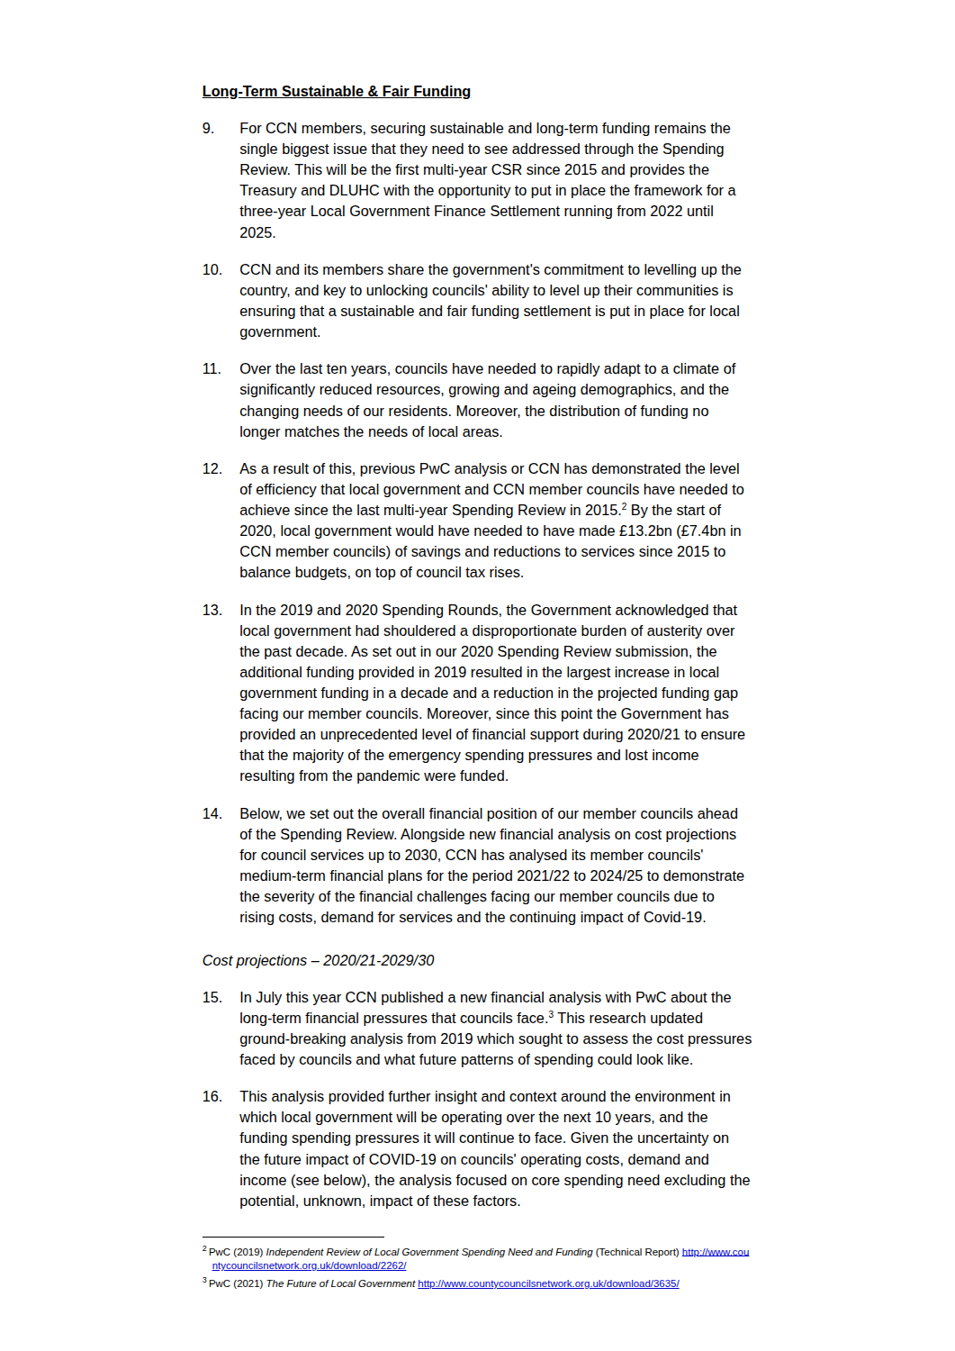Long-Term Sustainable & Fair Funding
9.
For CCN members, securing sustainable and long-term funding remains the single biggest issue that they need to see addressed through the Spending Review. This will be the first multi-year CSR since 2015 and provides the Treasury and DLUHC with the opportunity to put in place the framework for a three-year Local Government Finance Settlement running from 2022 until 2025.
10.
CCN and its members share the government's commitment to levelling up the country, and key to unlocking councils' ability to level up their communities is ensuring that a sustainable and fair funding settlement is put in place for local government.
11.
Over the last ten years, councils have needed to rapidly adapt to a climate of significantly reduced resources, growing and ageing demographics, and the changing needs of our residents. Moreover, the distribution of funding no longer matches the needs of local areas.
12.
As a result of this, previous PwC analysis or CCN has demonstrated the level of efficiency that local government and CCN member councils have needed to achieve since the last multi-year Spending Review in 2015.2 By the start of 2020, local government would have needed to have made £13.2bn (£7.4bn in CCN member councils) of savings and reductions to services since 2015 to balance budgets, on top of council tax rises.
13.
In the 2019 and 2020 Spending Rounds, the Government acknowledged that local government had shouldered a disproportionate burden of austerity over the past decade. As set out in our 2020 Spending Review submission, the additional funding provided in 2019 resulted in the largest increase in local government funding in a decade and a reduction in the projected funding gap facing our member councils. Moreover, since this point the Government has provided an unprecedented level of financial support during 2020/21 to ensure that the majority of the emergency spending pressures and lost income resulting from the pandemic were funded.
14.
Below, we set out the overall financial position of our member councils ahead of the Spending Review. Alongside new financial analysis on cost projections for council services up to 2030, CCN has analysed its member councils' medium-term financial plans for the period 2021/22 to 2024/25 to demonstrate the severity of the financial challenges facing our member councils due to rising costs, demand for services and the continuing impact of Covid-19.
Cost projections – 2020/21-2029/30
15.
In July this year CCN published a new financial analysis with PwC about the long-term financial pressures that councils face.3 This research updated ground-breaking analysis from 2019 which sought to assess the cost pressures faced by councils and what future patterns of spending could look like.
16.
This analysis provided further insight and context around the environment in which local government will be operating over the next 10 years, and the funding spending pressures it will continue to face. Given the uncertainty on the future impact of COVID-19 on councils' operating costs, demand and income (see below), the analysis focused on core spending need excluding the potential, unknown, impact of these factors.
2 PwC (2019) Independent Review of Local Government Spending Need and Funding (Technical Report) http://www.countycouncilsnetwork.org.uk/download/2262/
3 PwC (2021) The Future of Local Government http://www.countycouncilsnetwork.org.uk/download/3635/